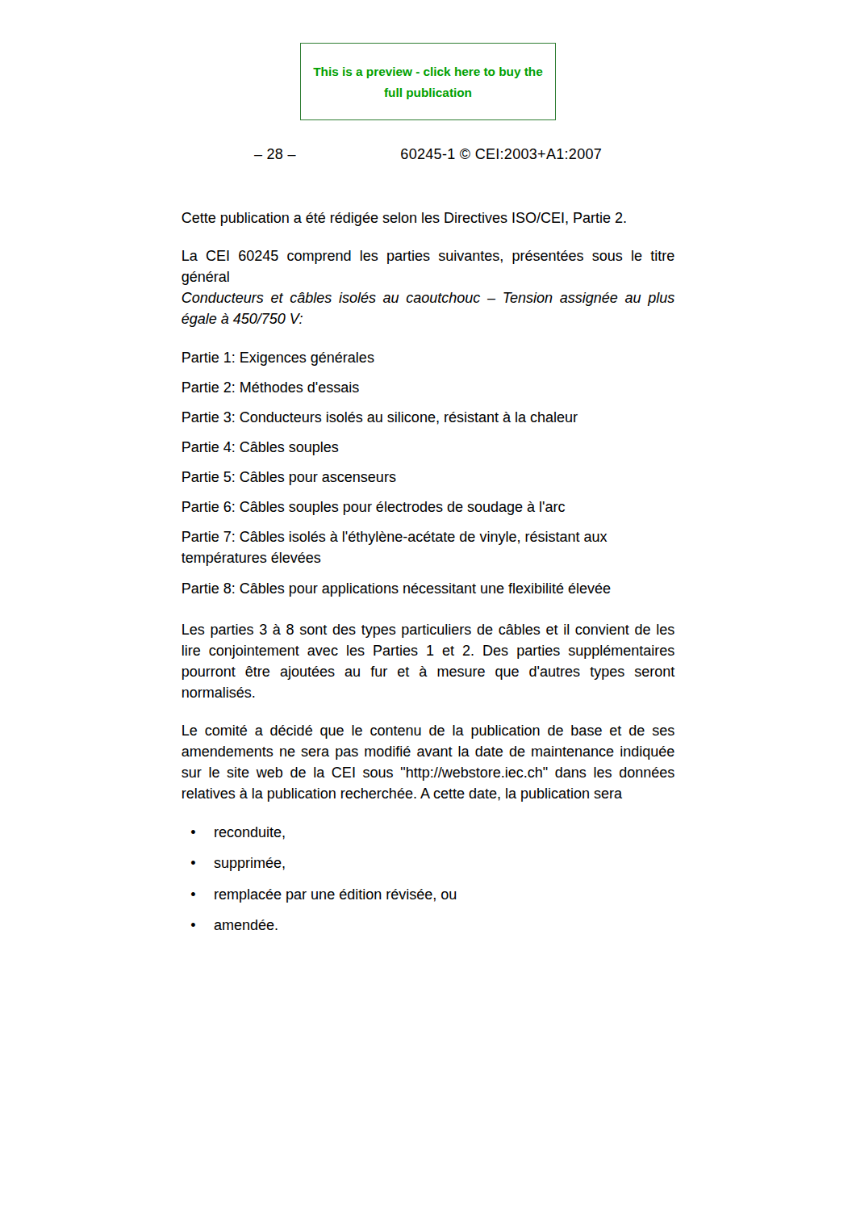This is a preview - click here to buy the full publication
– 28 – 60245-1 © CEI:2003+A1:2007
Cette publication a été rédigée selon les Directives ISO/CEI, Partie 2.
La CEI 60245 comprend les parties suivantes, présentées sous le titre général
Conducteurs et câbles isolés au caoutchouc – Tension assignée au plus égale à 450/750 V:
Partie 1: Exigences générales
Partie 2: Méthodes d'essais
Partie 3: Conducteurs isolés au silicone, résistant à la chaleur
Partie 4: Câbles souples
Partie 5: Câbles pour ascenseurs
Partie 6: Câbles souples pour électrodes de soudage à l'arc
Partie 7: Câbles isolés à l'éthylène-acétate de vinyle, résistant aux températures élevées
Partie 8: Câbles pour applications nécessitant une flexibilité élevée
Les parties 3 à 8 sont des types particuliers de câbles et il convient de les lire conjointement avec les Parties 1 et 2. Des parties supplémentaires pourront être ajoutées au fur et à mesure que d'autres types seront normalisés.
Le comité a décidé que le contenu de la publication de base et de ses amendements ne sera pas modifié avant la date de maintenance indiquée sur le site web de la CEI sous "http://webstore.iec.ch" dans les données relatives à la publication recherchée. A cette date, la publication sera
reconduite,
supprimée,
remplacée par une édition révisée, ou
amendée.